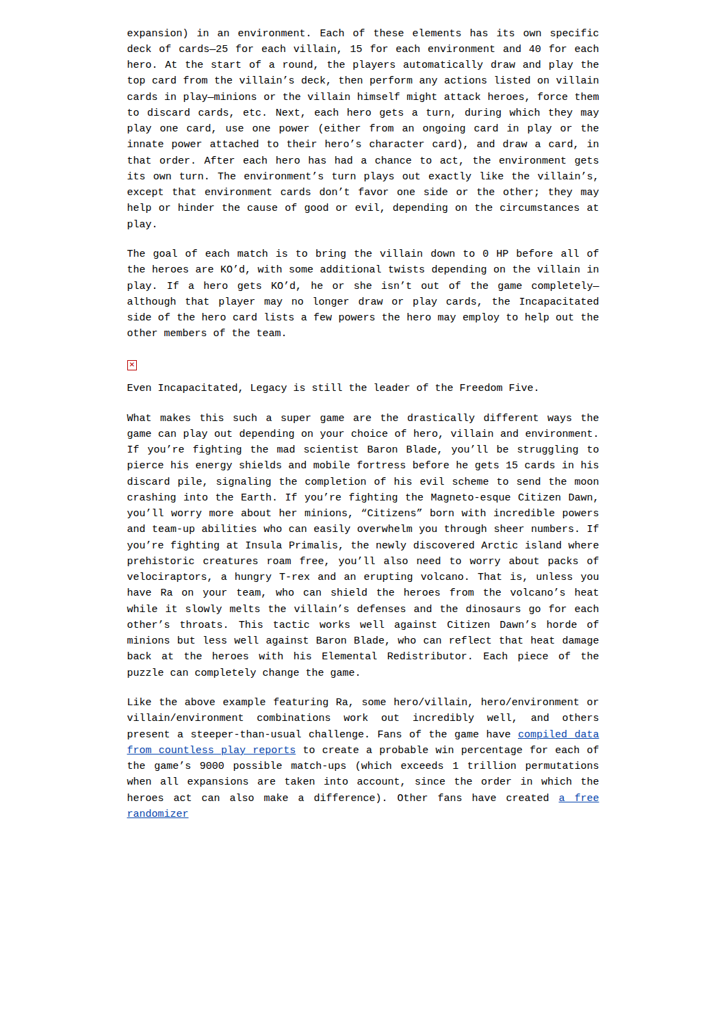expansion) in an environment. Each of these elements has its own specific deck of cards—25 for each villain, 15 for each environment and 40 for each hero. At the start of a round, the players automatically draw and play the top card from the villain’s deck, then perform any actions listed on villain cards in play—minions or the villain himself might attack heroes, force them to discard cards, etc. Next, each hero gets a turn, during which they may play one card, use one power (either from an ongoing card in play or the innate power attached to their hero’s character card), and draw a card, in that order. After each hero has had a chance to act, the environment gets its own turn. The environment’s turn plays out exactly like the villain’s, except that environment cards don’t favor one side or the other; they may help or hinder the cause of good or evil, depending on the circumstances at play.
The goal of each match is to bring the villain down to 0 HP before all of the heroes are KO’d, with some additional twists depending on the villain in play. If a hero gets KO’d, he or she isn’t out of the game completely—although that player may no longer draw or play cards, the Incapacitated side of the hero card lists a few powers the hero may employ to help out the other members of the team.
✕
Even Incapacitated, Legacy is still the leader of the Freedom Five.
What makes this such a super game are the drastically different ways the game can play out depending on your choice of hero, villain and environment. If you’re fighting the mad scientist Baron Blade, you’ll be struggling to pierce his energy shields and mobile fortress before he gets 15 cards in his discard pile, signaling the completion of his evil scheme to send the moon crashing into the Earth. If you’re fighting the Magneto-esque Citizen Dawn, you’ll worry more about her minions, “Citizens” born with incredible powers and team-up abilities who can easily overwhelm you through sheer numbers. If you’re fighting at Insula Primalis, the newly discovered Arctic island where prehistoric creatures roam free, you’ll also need to worry about packs of velociraptors, a hungry T-rex and an erupting volcano. That is, unless you have Ra on your team, who can shield the heroes from the volcano’s heat while it slowly melts the villain’s defenses and the dinosaurs go for each other’s throats. This tactic works well against Citizen Dawn’s horde of minions but less well against Baron Blade, who can reflect that heat damage back at the heroes with his Elemental Redistributor. Each piece of the puzzle can completely change the game.
Like the above example featuring Ra, some hero/villain, hero/environment or villain/environment combinations work out incredibly well, and others present a steeper-than-usual challenge. Fans of the game have compiled data from countless play reports to create a probable win percentage for each of the game’s 9000 possible match-ups (which exceeds 1 trillion permutations when all expansions are taken into account, since the order in which the heroes act can also make a difference). Other fans have created a free randomizer